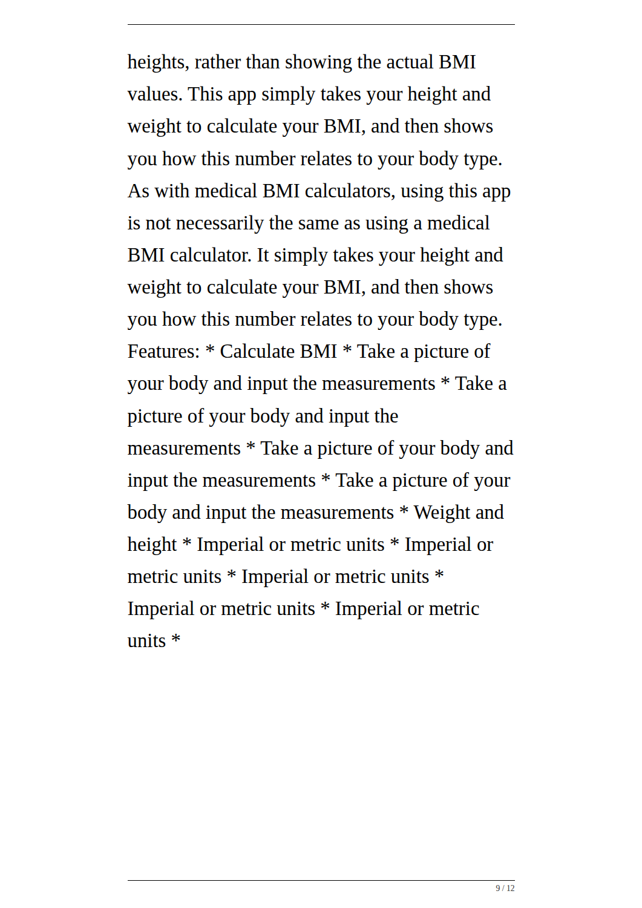heights, rather than showing the actual BMI values. This app simply takes your height and weight to calculate your BMI, and then shows you how this number relates to your body type. As with medical BMI calculators, using this app is not necessarily the same as using a medical BMI calculator. It simply takes your height and weight to calculate your BMI, and then shows you how this number relates to your body type. Features: * Calculate BMI * Take a picture of your body and input the measurements * Take a picture of your body and input the measurements * Take a picture of your body and input the measurements * Take a picture of your body and input the measurements * Weight and height * Imperial or metric units * Imperial or metric units * Imperial or metric units * Imperial or metric units * Imperial or metric units *
9 / 12